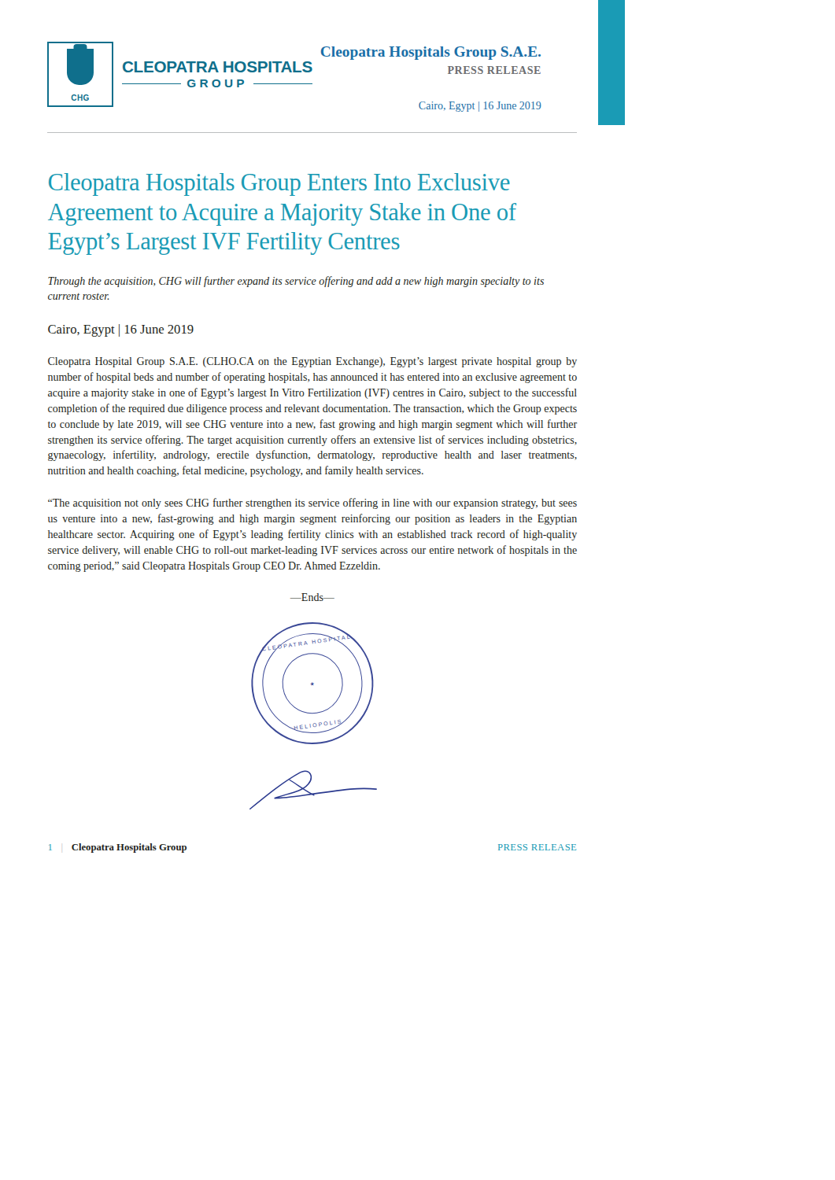CHG
CLEOPATRA HOSPITALS
GROUP
Cleopatra Hospitals Group S.A.E.
PRESS RELEASE
Cairo, Egypt | 16 June 2019
Cleopatra Hospitals Group Enters Into Exclusive Agreement to Acquire a Majority Stake in One of Egypt’s Largest IVF Fertility Centres
Through the acquisition, CHG will further expand its service offering and add a new high margin specialty to its current roster.
Cairo, Egypt | 16 June 2019
Cleopatra Hospital Group S.A.E. (CLHO.CA on the Egyptian Exchange), Egypt’s largest private hospital group by number of hospital beds and number of operating hospitals, has announced it has entered into an exclusive agreement to acquire a majority stake in one of Egypt’s largest In Vitro Fertilization (IVF) centres in Cairo, subject to the successful completion of the required due diligence process and relevant documentation. The transaction, which the Group expects to conclude by late 2019, will see CHG venture into a new, fast growing and high margin segment which will further strengthen its service offering. The target acquisition currently offers an extensive list of services including obstetrics, gynaecology, infertility, andrology, erectile dysfunction, dermatology, reproductive health and laser treatments, nutrition and health coaching, fetal medicine, psychology, and family health services.
“The acquisition not only sees CHG further strengthen its service offering in line with our expansion strategy, but sees us venture into a new, fast-growing and high margin segment reinforcing our position as leaders in the Egyptian healthcare sector. Acquiring one of Egypt’s leading fertility clinics with an established track record of high-quality service delivery, will enable CHG to roll-out market-leading IVF services across our entire network of hospitals in the coming period,” said Cleopatra Hospitals Group CEO Dr. Ahmed Ezzeldin.
—Ends—
Cleopatra Hospital
★
Heliopolis
1 | Cleopatra Hospitals Group
PRESS RELEASE